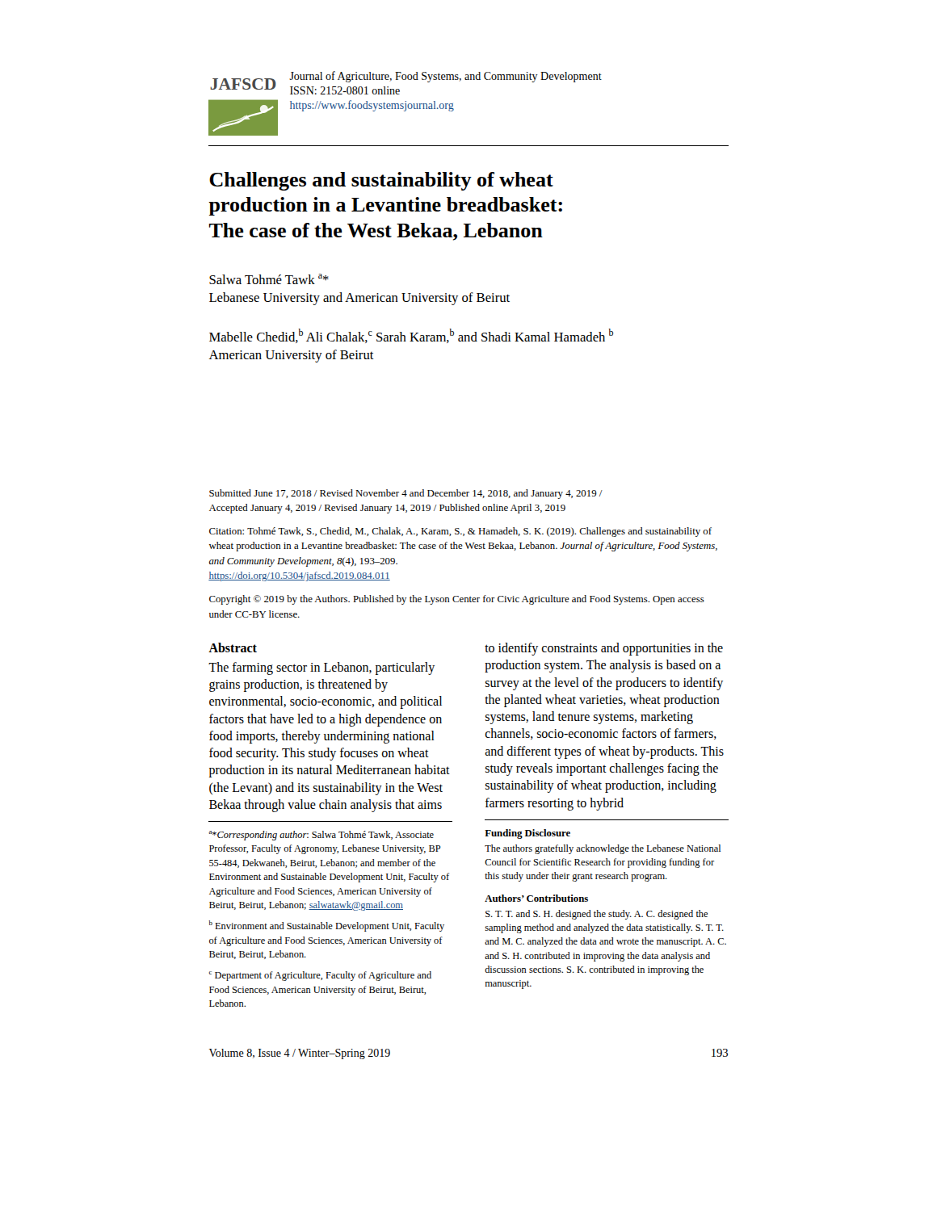JAFSCD
Journal of Agriculture, Food Systems, and Community Development
ISSN: 2152-0801 online
https://www.foodsystemsjournal.org
Challenges and sustainability of wheat
production in a Levantine breadbasket:
The case of the West Bekaa, Lebanon
Salwa Tohmé Tawk a*
Lebanese University and American University of Beirut
Mabelle Chedid,b Ali Chalak,c Sarah Karam,b and Shadi Kamal Hamadeh b
American University of Beirut
Submitted June 17, 2018 / Revised November 4 and December 14, 2018, and January 4, 2019 /
Accepted January 4, 2019 / Revised January 14, 2019 / Published online April 3, 2019
Citation: Tohmé Tawk, S., Chedid, M., Chalak, A., Karam, S., & Hamadeh, S. K. (2019). Challenges and sustainability of wheat production in a Levantine breadbasket: The case of the West Bekaa, Lebanon. Journal of Agriculture, Food Systems, and Community Development, 8(4), 193–209.
https://doi.org/10.5304/jafscd.2019.084.011
Copyright © 2019 by the Authors. Published by the Lyson Center for Civic Agriculture and Food Systems. Open access under CC-BY license.
Abstract
The farming sector in Lebanon, particularly grains production, is threatened by environmental, socio-economic, and political factors that have led to a high dependence on food imports, thereby undermining national food security. This study focuses on wheat production in its natural Mediterranean habitat (the Levant) and its sustainability in the West Bekaa through value chain analysis that aims
a*Corresponding author: Salwa Tohmé Tawk, Associate Professor, Faculty of Agronomy, Lebanese University, BP 55-484, Dekwaneh, Beirut, Lebanon; and member of the Environment and Sustainable Development Unit, Faculty of Agriculture and Food Sciences, American University of Beirut, Beirut, Lebanon; salwatawk@gmail.com
b Environment and Sustainable Development Unit, Faculty of Agriculture and Food Sciences, American University of Beirut, Beirut, Lebanon.
c Department of Agriculture, Faculty of Agriculture and Food Sciences, American University of Beirut, Beirut, Lebanon.
to identify constraints and opportunities in the production system. The analysis is based on a survey at the level of the producers to identify the planted wheat varieties, wheat production systems, land tenure systems, marketing channels, socio-economic factors of farmers, and different types of wheat by-products. This study reveals important challenges facing the sustainability of wheat production, including farmers resorting to hybrid
Funding Disclosure
The authors gratefully acknowledge the Lebanese National Council for Scientific Research for providing funding for this study under their grant research program.
Authors’ Contributions
S. T. T. and S. H. designed the study. A. C. designed the sampling method and analyzed the data statistically. S. T. T. and M. C. analyzed the data and wrote the manuscript. A. C. and S. H. contributed in improving the data analysis and discussion sections. S. K. contributed in improving the manuscript.
Volume 8, Issue 4 / Winter–Spring 2019
193